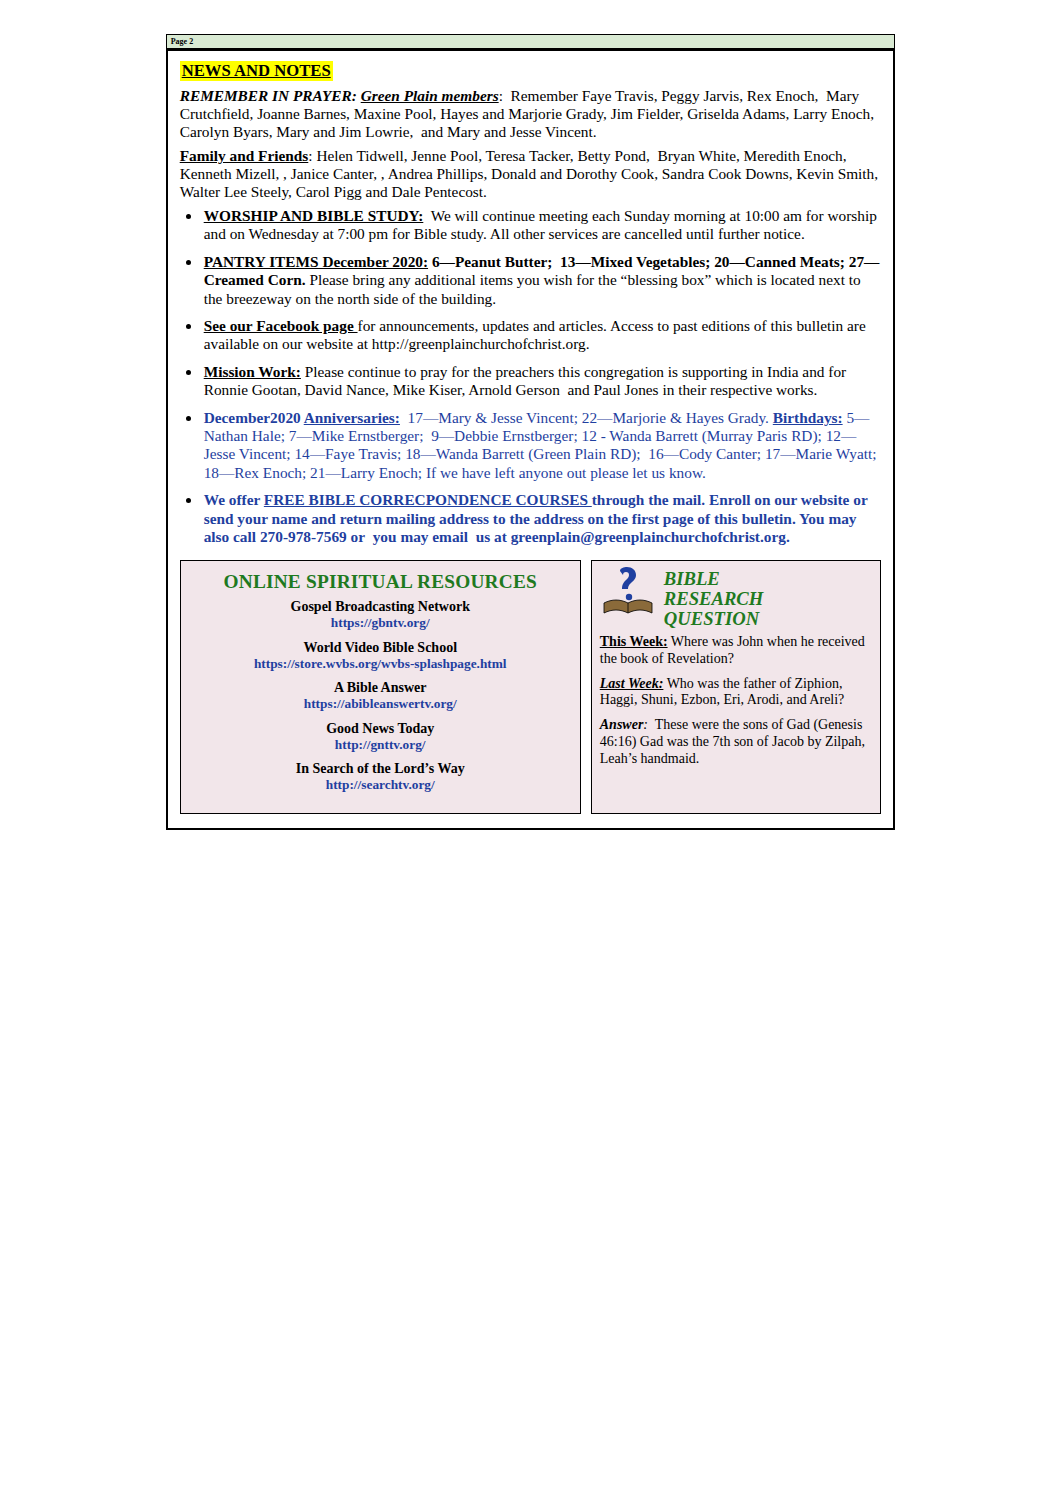Page 2
NEWS AND NOTES
REMEMBER IN PRAYER: Green Plain members: Remember Faye Travis, Peggy Jarvis, Rex Enoch, Mary Crutchfield, Joanne Barnes, Maxine Pool, Hayes and Marjorie Grady, Jim Fielder, Griselda Adams, Larry Enoch, Carolyn Byars, Mary and Jim Lowrie, and Mary and Jesse Vincent.
Family and Friends: Helen Tidwell, Jenne Pool, Teresa Tacker, Betty Pond, Bryan White, Meredith Enoch, Kenneth Mizell, , Janice Canter, , Andrea Phillips, Donald and Dorothy Cook, Sandra Cook Downs, Kevin Smith, Walter Lee Steely, Carol Pigg and Dale Pentecost.
WORSHIP AND BIBLE STUDY: We will continue meeting each Sunday morning at 10:00 am for worship and on Wednesday at 7:00 pm for Bible study. All other services are cancelled until further notice.
PANTRY ITEMS December 2020: 6—Peanut Butter; 13—Mixed Vegetables; 20—Canned Meats; 27—Creamed Corn. Please bring any additional items you wish for the “blessing box” which is located next to the breezeway on the north side of the building.
See our Facebook page for announcements, updates and articles. Access to past editions of this bulletin are available on our website at http://greenplainchurchofchrist.org.
Mission Work: Please continue to pray for the preachers this congregation is supporting in India and for Ronnie Gootan, David Nance, Mike Kiser, Arnold Gerson and Paul Jones in their respective works.
December2020 Anniversaries: 17—Mary & Jesse Vincent; 22—Marjorie & Hayes Grady. Birthdays: 5—Nathan Hale; 7—Mike Ernstberger; 9—Debbie Ernstberger; 12 - Wanda Barrett (Murray Paris RD); 12—Jesse Vincent; 14—Faye Travis; 18—Wanda Barrett (Green Plain RD); 16—Cody Canter; 17—Marie Wyatt; 18—Rex Enoch; 21—Larry Enoch; If we have left anyone out please let us know.
We offer FREE BIBLE CORRECPONDENCE COURSES through the mail. Enroll on our website or send your name and return mailing address to the address on the first page of this bulletin. You may also call 270-978-7569 or you may email us at greenplain@greenplainchurchofchrist.org.
ONLINE SPIRITUAL RESOURCES
Gospel Broadcasting Network
https://gbntv.org/
World Video Bible School
https://store.wvbs.org/wvbs-splashpage.html
A Bible Answer
https://abibleanswertv.org/
Good News Today
http://gnttv.org/
In Search of the Lord’s Way
http://searchtv.org/
BIBLE
RESEARCH
QUESTION
This Week: Where was John when he received the book of Revelation?
Last Week: Who was the father of Ziphion, Haggi, Shuni, Ezbon, Eri, Arodi, and Areli?
Answer: These were the sons of Gad (Genesis 46:16) Gad was the 7th son of Jacob by Zilpah, Leah’s handmaid.